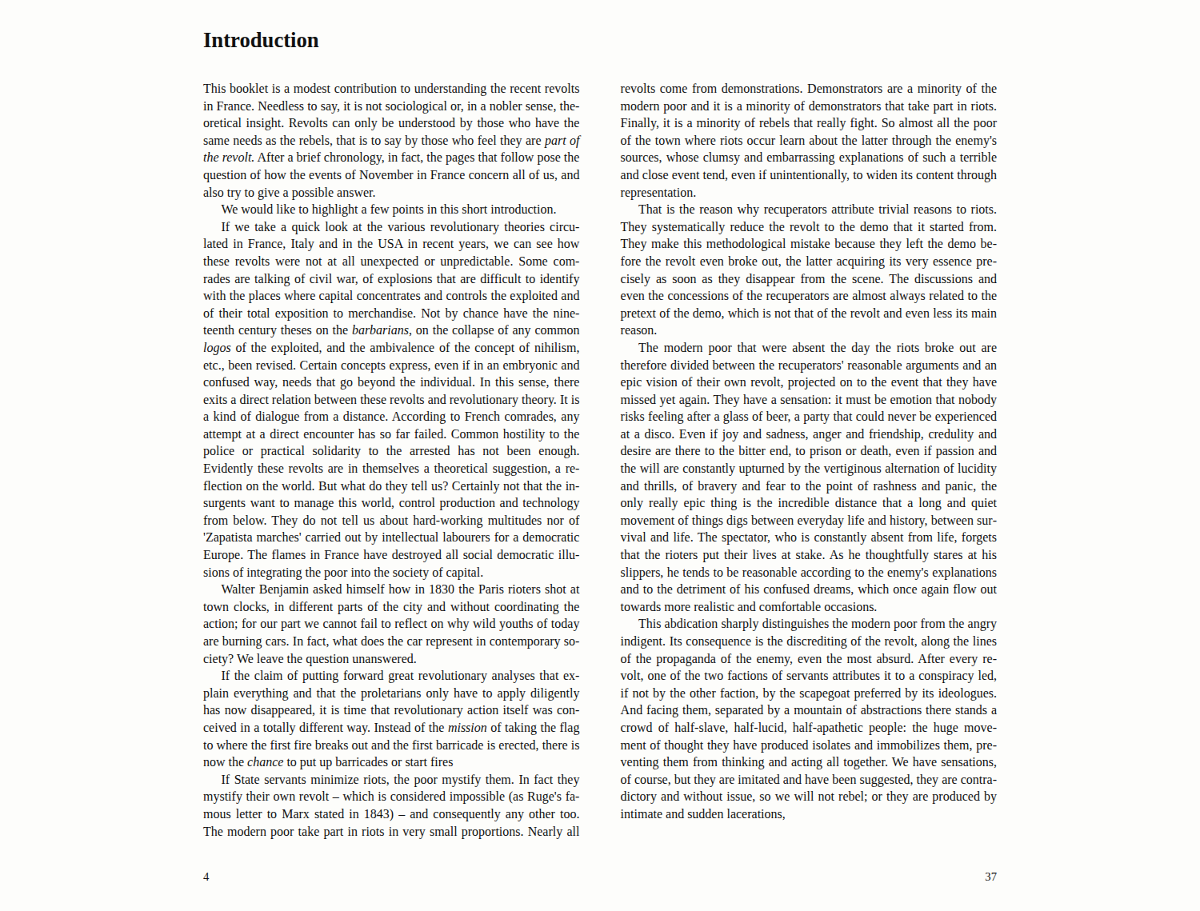Introduction
This booklet is a modest contribution to understanding the recent revolts in France. Needless to say, it is not sociological or, in a nobler sense, theoretical insight. Revolts can only be understood by those who have the same needs as the rebels, that is to say by those who feel they are part of the revolt. After a brief chronology, in fact, the pages that follow pose the question of how the events of November in France concern all of us, and also try to give a possible answer.
We would like to highlight a few points in this short introduction.
If we take a quick look at the various revolutionary theories circulated in France, Italy and in the USA in recent years, we can see how these revolts were not at all unexpected or unpredictable. Some comrades are talking of civil war, of explosions that are difficult to identify with the places where capital concentrates and controls the exploited and of their total exposition to merchandise. Not by chance have the nineteenth century theses on the barbarians, on the collapse of any common logos of the exploited, and the ambivalence of the concept of nihilism, etc., been revised. Certain concepts express, even if in an embryonic and confused way, needs that go beyond the individual. In this sense, there exits a direct relation between these revolts and revolutionary theory. It is a kind of dialogue from a distance. According to French comrades, any attempt at a direct encounter has so far failed. Common hostility to the police or practical solidarity to the arrested has not been enough. Evidently these revolts are in themselves a theoretical suggestion, a reflection on the world. But what do they tell us? Certainly not that the insurgents want to manage this world, control production and technology from below. They do not tell us about hard-working multitudes nor of 'Zapatista marches' carried out by intellectual labourers for a democratic Europe. The flames in France have destroyed all social democratic illusions of integrating the poor into the society of capital.
Walter Benjamin asked himself how in 1830 the Paris rioters shot at town clocks, in different parts of the city and without coordinating the action; for our part we cannot fail to reflect on why wild youths of today are burning cars. In fact, what does the car represent in contemporary society? We leave the question unanswered.
If the claim of putting forward great revolutionary analyses that explain everything and that the proletarians only have to apply diligently has now disappeared, it is time that revolutionary action itself was conceived in a totally different way. Instead of the mission of taking the flag to where the first fire breaks out and the first barricade is erected, there is now the chance to put up barricades or start fires
If State servants minimize riots, the poor mystify them. In fact they mystify their own revolt – which is considered impossible (as Ruge's famous letter to Marx stated in 1843) – and consequently any other too. The modern poor take part in riots in very small proportions. Nearly all revolts come from demonstrations. Demonstrators are a minority of the modern poor and it is a minority of demonstrators that take part in riots. Finally, it is a minority of rebels that really fight. So almost all the poor of the town where riots occur learn about the latter through the enemy's sources, whose clumsy and embarrassing explanations of such a terrible and close event tend, even if unintentionally, to widen its content through representation.
That is the reason why recuperators attribute trivial reasons to riots. They systematically reduce the revolt to the demo that it started from. They make this methodological mistake because they left the demo before the revolt even broke out, the latter acquiring its very essence precisely as soon as they disappear from the scene. The discussions and even the concessions of the recuperators are almost always related to the pretext of the demo, which is not that of the revolt and even less its main reason.
The modern poor that were absent the day the riots broke out are therefore divided between the recuperators' reasonable arguments and an epic vision of their own revolt, projected on to the event that they have missed yet again. They have a sensation: it must be emotion that nobody risks feeling after a glass of beer, a party that could never be experienced at a disco. Even if joy and sadness, anger and friendship, credulity and desire are there to the bitter end, to prison or death, even if passion and the will are constantly upturned by the vertiginous alternation of lucidity and thrills, of bravery and fear to the point of rashness and panic, the only really epic thing is the incredible distance that a long and quiet movement of things digs between everyday life and history, between survival and life. The spectator, who is constantly absent from life, forgets that the rioters put their lives at stake. As he thoughtfully stares at his slippers, he tends to be reasonable according to the enemy's explanations and to the detriment of his confused dreams, which once again flow out towards more realistic and comfortable occasions.
This abdication sharply distinguishes the modern poor from the angry indigent. Its consequence is the discrediting of the revolt, along the lines of the propaganda of the enemy, even the most absurd. After every revolt, one of the two factions of servants attributes it to a conspiracy led, if not by the other faction, by the scapegoat preferred by its ideologues. And facing them, separated by a mountain of abstractions there stands a crowd of half-slave, half-lucid, half-apathetic people: the huge movement of thought they have produced isolates and immobilizes them, preventing them from thinking and acting all together. We have sensations, of course, but they are imitated and have been suggested, they are contradictory and without issue, so we will not rebel; or they are produced by intimate and sudden lacerations,
4 37